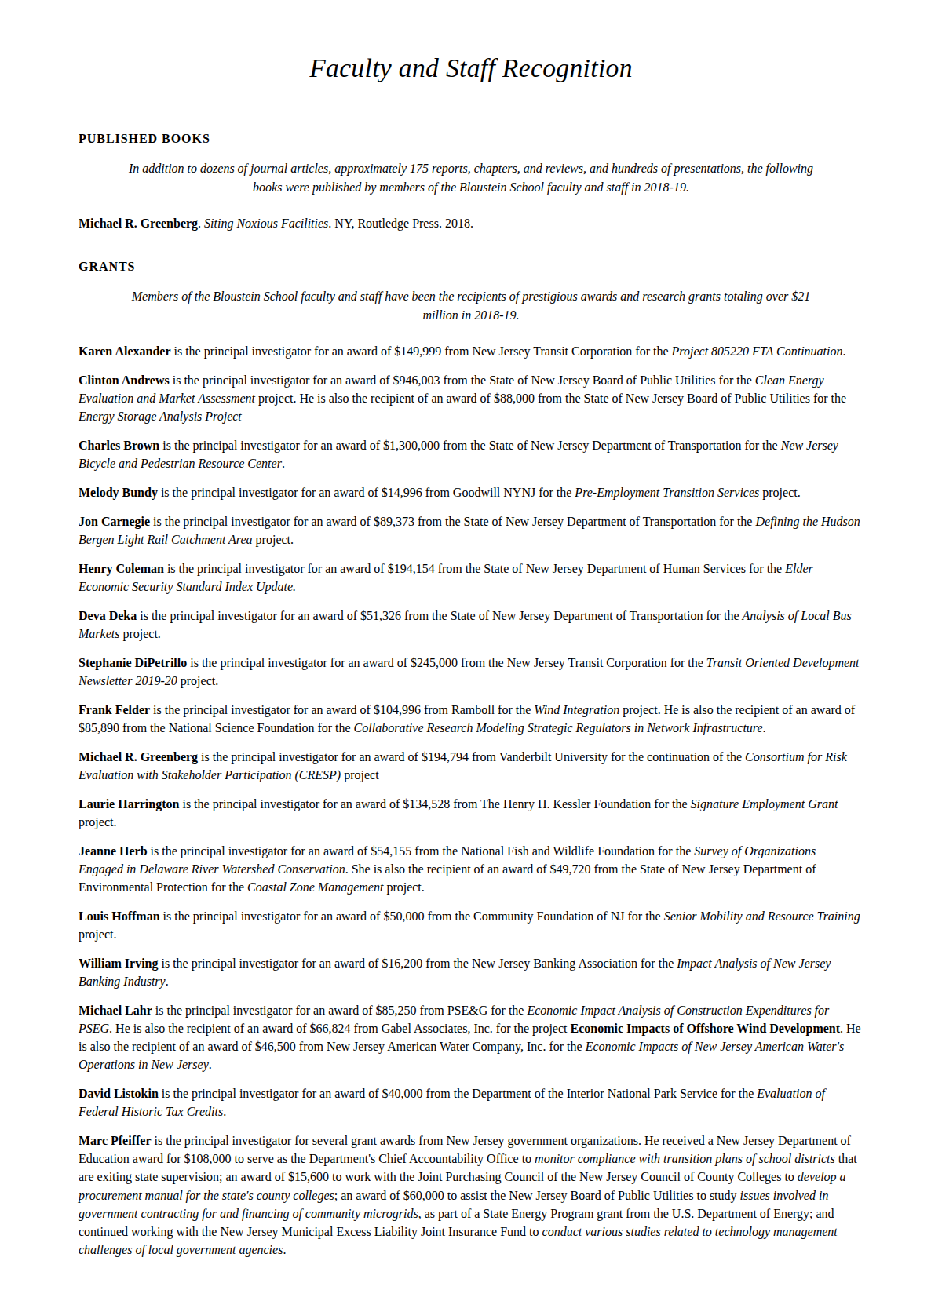Faculty and Staff Recognition
PUBLISHED BOOKS
In addition to dozens of journal articles, approximately 175 reports, chapters, and reviews, and hundreds of presentations, the following books were published by members of the Bloustein School faculty and staff in 2018-19.
Michael R. Greenberg. Siting Noxious Facilities. NY, Routledge Press. 2018.
GRANTS
Members of the Bloustein School faculty and staff have been the recipients of prestigious awards and research grants totaling over $21 million in 2018-19.
Karen Alexander is the principal investigator for an award of $149,999 from New Jersey Transit Corporation for the Project 805220 FTA Continuation.
Clinton Andrews is the principal investigator for an award of $946,003 from the State of New Jersey Board of Public Utilities for the Clean Energy Evaluation and Market Assessment project. He is also the recipient of an award of $88,000 from the State of New Jersey Board of Public Utilities for the Energy Storage Analysis Project
Charles Brown is the principal investigator for an award of $1,300,000 from the State of New Jersey Department of Transportation for the New Jersey Bicycle and Pedestrian Resource Center.
Melody Bundy is the principal investigator for an award of $14,996 from Goodwill NYNJ for the Pre-Employment Transition Services project.
Jon Carnegie is the principal investigator for an award of $89,373 from the State of New Jersey Department of Transportation for the Defining the Hudson Bergen Light Rail Catchment Area project.
Henry Coleman is the principal investigator for an award of $194,154 from the State of New Jersey Department of Human Services for the Elder Economic Security Standard Index Update.
Deva Deka is the principal investigator for an award of $51,326 from the State of New Jersey Department of Transportation for the Analysis of Local Bus Markets project.
Stephanie DiPetrillo is the principal investigator for an award of $245,000 from the New Jersey Transit Corporation for the Transit Oriented Development Newsletter 2019-20 project.
Frank Felder is the principal investigator for an award of $104,996 from Ramboll for the Wind Integration project. He is also the recipient of an award of $85,890 from the National Science Foundation for the Collaborative Research Modeling Strategic Regulators in Network Infrastructure.
Michael R. Greenberg is the principal investigator for an award of $194,794 from Vanderbilt University for the continuation of the Consortium for Risk Evaluation with Stakeholder Participation (CRESP) project
Laurie Harrington is the principal investigator for an award of $134,528 from The Henry H. Kessler Foundation for the Signature Employment Grant project.
Jeanne Herb is the principal investigator for an award of $54,155 from the National Fish and Wildlife Foundation for the Survey of Organizations Engaged in Delaware River Watershed Conservation. She is also the recipient of an award of $49,720 from the State of New Jersey Department of Environmental Protection for the Coastal Zone Management project.
Louis Hoffman is the principal investigator for an award of $50,000 from the Community Foundation of NJ for the Senior Mobility and Resource Training project.
William Irving is the principal investigator for an award of $16,200 from the New Jersey Banking Association for the Impact Analysis of New Jersey Banking Industry.
Michael Lahr is the principal investigator for an award of $85,250 from PSE&G for the Economic Impact Analysis of Construction Expenditures for PSEG. He is also the recipient of an award of $66,824 from Gabel Associates, Inc. for the project Economic Impacts of Offshore Wind Development. He is also the recipient of an award of $46,500 from New Jersey American Water Company, Inc. for the Economic Impacts of New Jersey American Water's Operations in New Jersey.
David Listokin is the principal investigator for an award of $40,000 from the Department of the Interior National Park Service for the Evaluation of Federal Historic Tax Credits.
Marc Pfeiffer is the principal investigator for several grant awards from New Jersey government organizations. He received a New Jersey Department of Education award for $108,000 to serve as the Department's Chief Accountability Office to monitor compliance with transition plans of school districts that are exiting state supervision; an award of $15,600 to work with the Joint Purchasing Council of the New Jersey Council of County Colleges to develop a procurement manual for the state's county colleges; an award of $60,000 to assist the New Jersey Board of Public Utilities to study issues involved in government contracting for and financing of community microgrids, as part of a State Energy Program grant from the U.S. Department of Energy; and continued working with the New Jersey Municipal Excess Liability Joint Insurance Fund to conduct various studies related to technology management challenges of local government agencies.